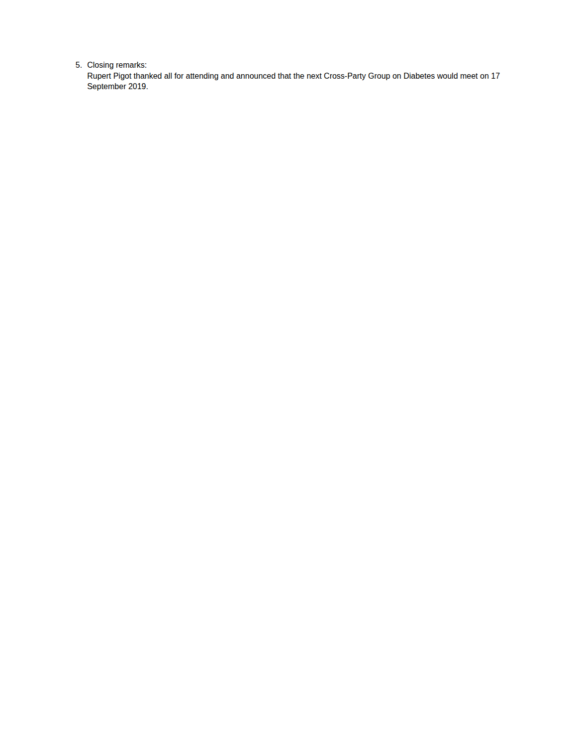Closing remarks: Rupert Pigot thanked all for attending and announced that the next Cross-Party Group on Diabetes would meet on 17 September 2019.